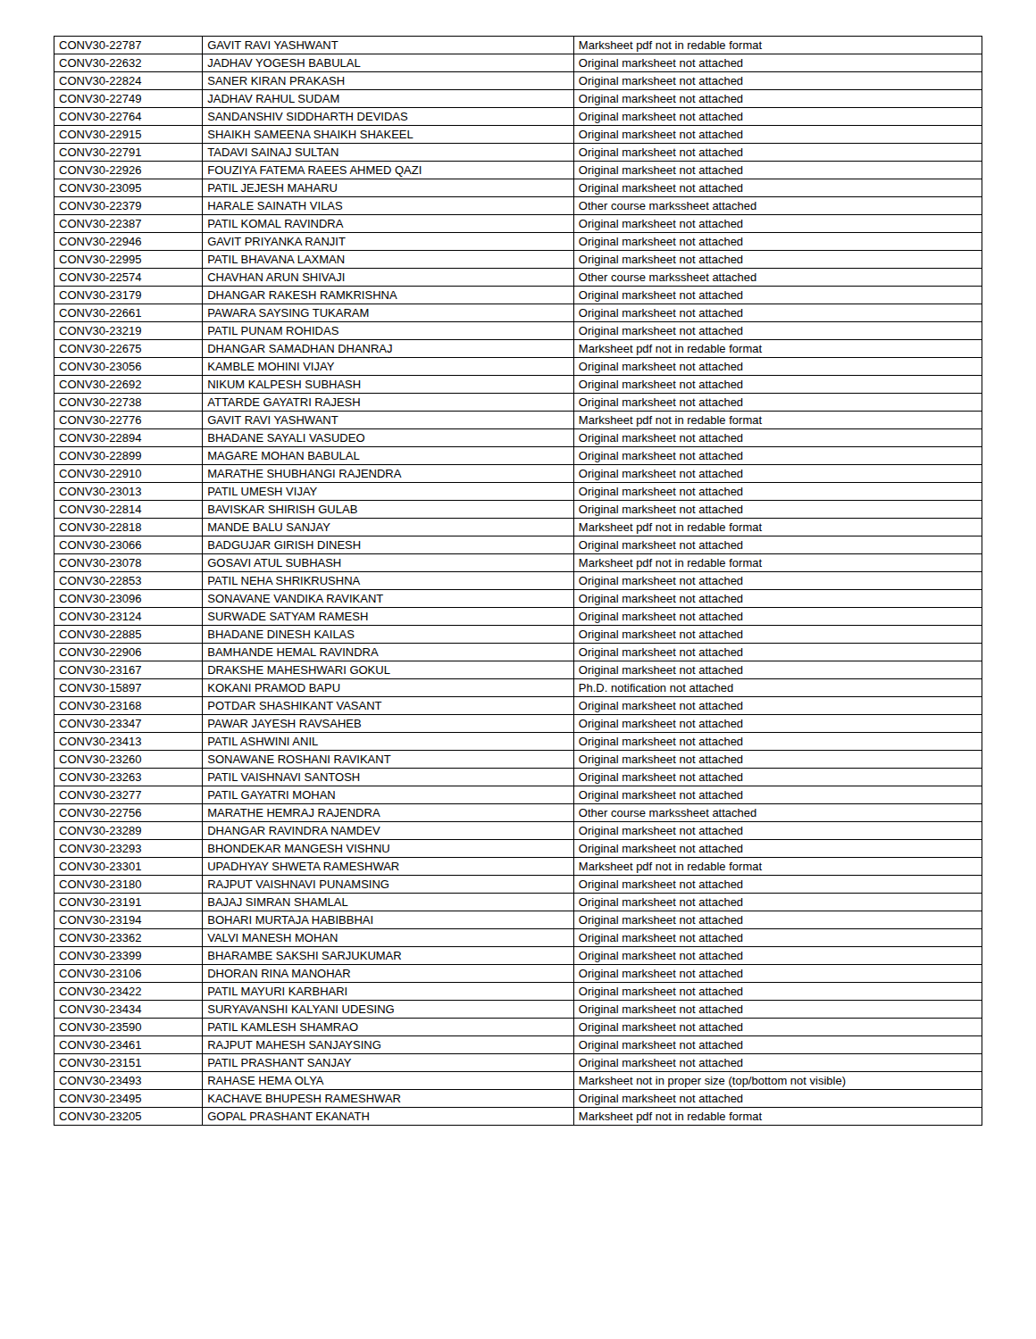| CONV30-22787 | GAVIT RAVI YASHWANT | Marksheet pdf not in redable format |
| CONV30-22632 | JADHAV YOGESH BABULAL | Original marksheet not attached |
| CONV30-22824 | SANER KIRAN PRAKASH | Original marksheet not attached |
| CONV30-22749 | JADHAV RAHUL SUDAM | Original marksheet not attached |
| CONV30-22764 | SANDANSHIV SIDDHARTH DEVIDAS | Original marksheet not attached |
| CONV30-22915 | SHAIKH SAMEENA SHAIKH SHAKEEL | Original marksheet not attached |
| CONV30-22791 | TADAVI SAINAJ SULTAN | Original marksheet not attached |
| CONV30-22926 | FOUZIYA FATEMA RAEES AHMED QAZI | Original marksheet not attached |
| CONV30-23095 | PATIL JEJESH MAHARU | Original marksheet not attached |
| CONV30-22379 | HARALE SAINATH VILAS | Other course markssheet attached |
| CONV30-22387 | PATIL KOMAL RAVINDRA | Original marksheet not attached |
| CONV30-22946 | GAVIT PRIYANKA RANJIT | Original marksheet not attached |
| CONV30-22995 | PATIL BHAVANA LAXMAN | Original marksheet not attached |
| CONV30-22574 | CHAVHAN ARUN SHIVAJI | Other course markssheet attached |
| CONV30-23179 | DHANGAR RAKESH RAMKRISHNA | Original marksheet not attached |
| CONV30-22661 | PAWARA SAYSING TUKARAM | Original marksheet not attached |
| CONV30-23219 | PATIL PUNAM ROHIDAS | Original marksheet not attached |
| CONV30-22675 | DHANGAR SAMADHAN DHANRAJ | Marksheet pdf not in redable format |
| CONV30-23056 | KAMBLE MOHINI VIJAY | Original marksheet not attached |
| CONV30-22692 | NIKUM KALPESH SUBHASH | Original marksheet not attached |
| CONV30-22738 | ATTARDE GAYATRI RAJESH | Original marksheet not attached |
| CONV30-22776 | GAVIT RAVI YASHWANT | Marksheet pdf not in redable format |
| CONV30-22894 | BHADANE SAYALI VASUDEO | Original marksheet not attached |
| CONV30-22899 | MAGARE MOHAN BABULAL | Original marksheet not attached |
| CONV30-22910 | MARATHE SHUBHANGI RAJENDRA | Original marksheet not attached |
| CONV30-23013 | PATIL UMESH VIJAY | Original marksheet not attached |
| CONV30-22814 | BAVISKAR SHIRISH GULAB | Original marksheet not attached |
| CONV30-22818 | MANDE BALU SANJAY | Marksheet pdf not in redable format |
| CONV30-23066 | BADGUJAR GIRISH DINESH | Original marksheet not attached |
| CONV30-23078 | GOSAVI ATUL SUBHASH | Marksheet pdf not in redable format |
| CONV30-22853 | PATIL NEHA SHRIKRUSHNA | Original marksheet not attached |
| CONV30-23096 | SONAVANE VANDIKA RAVIKANT | Original marksheet not attached |
| CONV30-23124 | SURWADE SATYAM RAMESH | Original marksheet not attached |
| CONV30-22885 | BHADANE DINESH KAILAS | Original marksheet not attached |
| CONV30-22906 | BAMHANDE HEMAL RAVINDRA | Original marksheet not attached |
| CONV30-23167 | DRAKSHE MAHESHWARI GOKUL | Original marksheet not attached |
| CONV30-15897 | KOKANI PRAMOD BAPU | Ph.D. notification not attached |
| CONV30-23168 | POTDAR SHASHIKANT VASANT | Original marksheet not attached |
| CONV30-23347 | PAWAR JAYESH RAVSAHEB | Original marksheet not attached |
| CONV30-23413 | PATIL ASHWINI ANIL | Original marksheet not attached |
| CONV30-23260 | SONAWANE ROSHANI RAVIKANT | Original marksheet not attached |
| CONV30-23263 | PATIL VAISHNAVI SANTOSH | Original marksheet not attached |
| CONV30-23277 | PATIL GAYATRI MOHAN | Original marksheet not attached |
| CONV30-22756 | MARATHE HEMRAJ RAJENDRA | Other course markssheet attached |
| CONV30-23289 | DHANGAR RAVINDRA NAMDEV | Original marksheet not attached |
| CONV30-23293 | BHONDEKAR MANGESH VISHNU | Original marksheet not attached |
| CONV30-23301 | UPADHYAY SHWETA RAMESHWAR | Marksheet pdf not in redable format |
| CONV30-23180 | RAJPUT VAISHNAVI PUNAMSING | Original marksheet not attached |
| CONV30-23191 | BAJAJ SIMRAN SHAMLAL | Original marksheet not attached |
| CONV30-23194 | BOHARI MURTAJA HABIBBHAI | Original marksheet not attached |
| CONV30-23362 | VALVI MANESH MOHAN | Original marksheet not attached |
| CONV30-23399 | BHARAMBE SAKSHI SARJUKUMAR | Original marksheet not attached |
| CONV30-23106 | DHORAN RINA MANOHAR | Original marksheet not attached |
| CONV30-23422 | PATIL MAYURI KARBHARI | Original marksheet not attached |
| CONV30-23434 | SURYAVANSHI KALYANI UDESING | Original marksheet not attached |
| CONV30-23590 | PATIL KAMLESH SHAMRAO | Original marksheet not attached |
| CONV30-23461 | RAJPUT MAHESH SANJAYSING | Original marksheet not attached |
| CONV30-23151 | PATIL PRASHANT SANJAY | Original marksheet not attached |
| CONV30-23493 | RAHASE HEMA OLYA | Marksheet not in proper size (top/bottom not visible) |
| CONV30-23495 | KACHAVE BHUPESH RAMESHWAR | Original marksheet not attached |
| CONV30-23205 | GOPAL PRASHANT EKANATH | Marksheet pdf not in redable format |